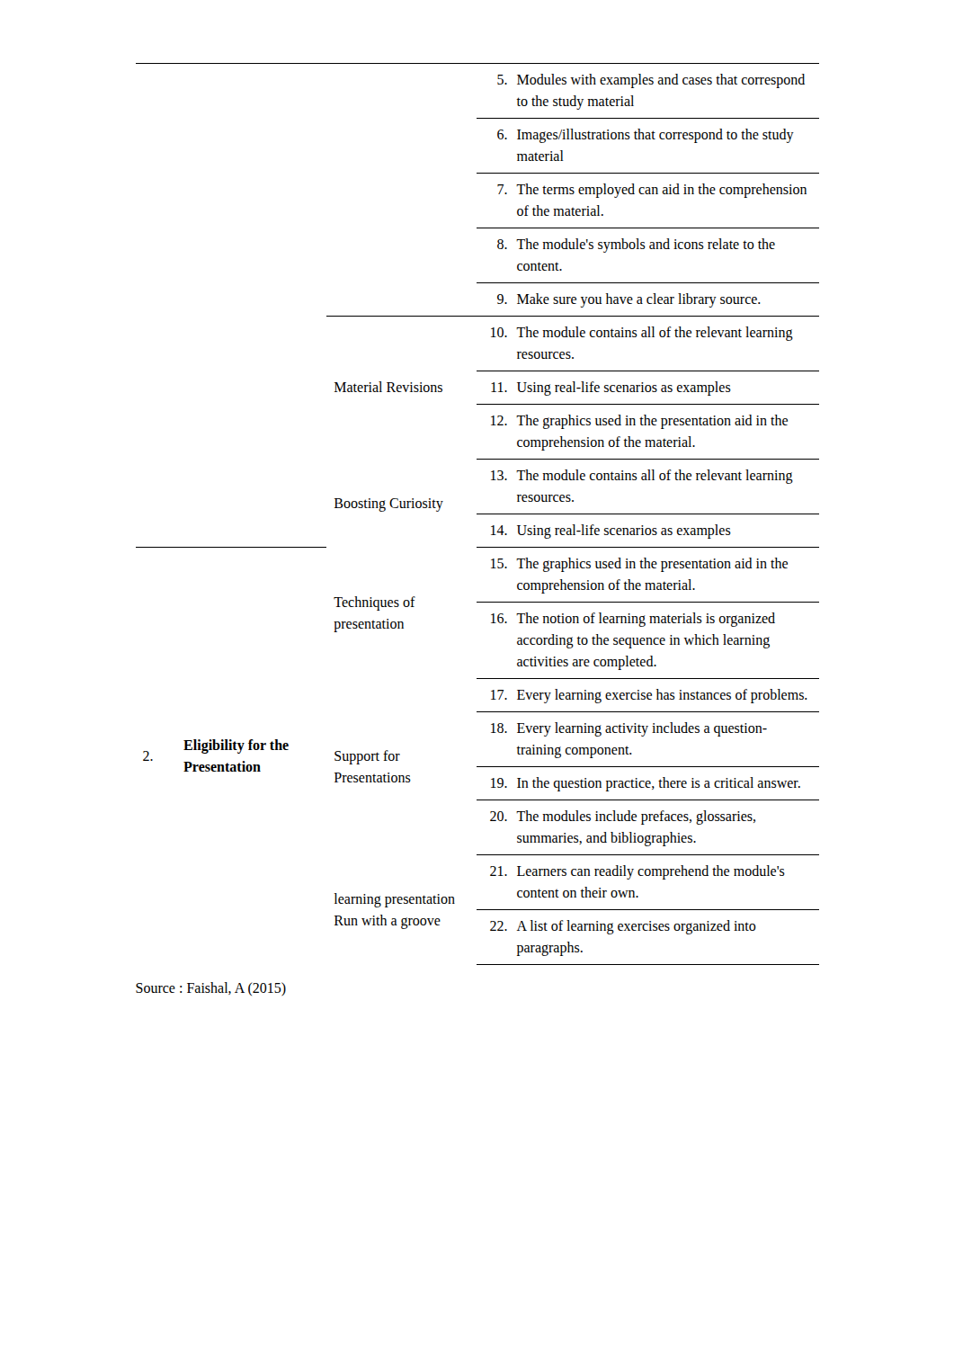| | | | 5. Modules with examples and cases that correspond to the study material |
| | | | 6. Images/illustrations that correspond to the study material |
| | | | 7. The terms employed can aid in the comprehension of the material. |
| | | | 8. The module's symbols and icons relate to the content. |
| | | | 9. Make sure you have a clear library source. |
| | | Material Revisions | 10. The module contains all of the relevant learning resources. |
| | | 11. Using real-life scenarios as examples |
| | | 12. The graphics used in the presentation aid in the comprehension of the material. |
| | | Boosting Curiosity | 13. The module contains all of the relevant learning resources. |
| | | 14. Using real-life scenarios as examples |
| 2. | Eligibility for the Presentation | Techniques of presentation | 15. The graphics used in the presentation aid in the comprehension of the material. |
| 16. The notion of learning materials is organized according to the sequence in which learning activities are completed. |
| Support for Presentations | 17. Every learning exercise has instances of problems. |
| 18. Every learning activity includes a question-training component. |
| 19. In the question practice, there is a critical answer. |
| 20. The modules include prefaces, glossaries, summaries, and bibliographies. |
| learning presentation Run with a groove | 21. Learners can readily comprehend the module's content on their own. |
| 22. A list of learning exercises organized into paragraphs. |
Source : Faishal, A (2015)